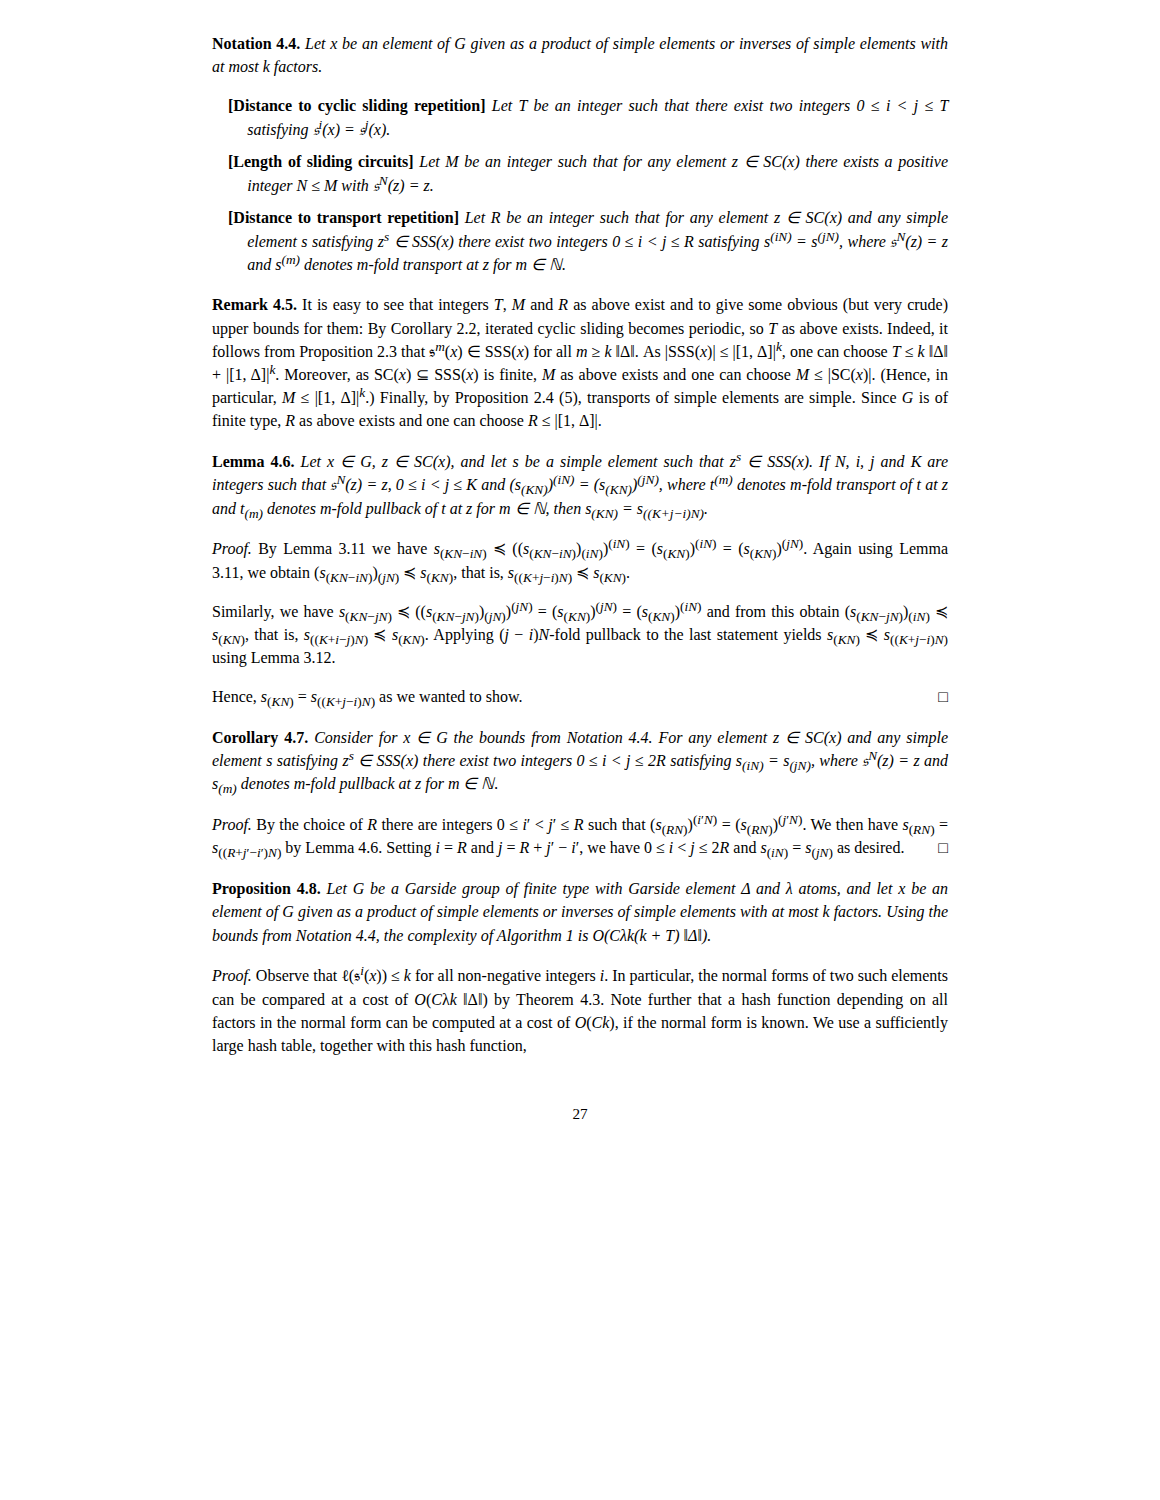Notation 4.4. Let x be an element of G given as a product of simple elements or inverses of simple elements with at most k factors.
[Distance to cyclic sliding repetition] Let T be an integer such that there exist two integers 0 ≤ i < j ≤ T satisfying 𝔰i(x) = 𝔰j(x).
[Length of sliding circuits] Let M be an integer such that for any element z ∈ SC(x) there exists a positive integer N ≤ M with 𝔰N(z) = z.
[Distance to transport repetition] Let R be an integer such that for any element z ∈ SC(x) and any simple element s satisfying zs ∈ SSS(x) there exist two integers 0 ≤ i < j ≤ R satisfying s(iN) = s(jN), where 𝔰N(z) = z and s(m) denotes m-fold transport at z for m ∈ ℕ.
Remark 4.5. It is easy to see that integers T, M and R as above exist and to give some obvious (but very crude) upper bounds for them: By Corollary 2.2, iterated cyclic sliding becomes periodic, so T as above exists. Indeed, it follows from Proposition 2.3 that 𝔰m(x) ∈ SSS(x) for all m ≥ k ‖Δ‖. As |SSS(x)| ≤ |[1, Δ]|k, one can choose T ≤ k ‖Δ‖ + |[1, Δ]|k. Moreover, as SC(x) ⊆ SSS(x) is finite, M as above exists and one can choose M ≤ |SC(x)|. (Hence, in particular, M ≤ |[1, Δ]|k.) Finally, by Proposition 2.4 (5), transports of simple elements are simple. Since G is of finite type, R as above exists and one can choose R ≤ |[1, Δ]|.
Lemma 4.6. Let x ∈ G, z ∈ SC(x), and let s be a simple element such that zs ∈ SSS(x). If N, i, j and K are integers such that 𝔰N(z) = z, 0 ≤ i < j ≤ K and (s(KN))(iN) = (s(KN))(jN), where t(m) denotes m-fold transport of t at z and t(m) denotes m-fold pullback of t at z for m ∈ ℕ, then s(KN) = s((K+j−i)N).
Proof. By Lemma 3.11 we have s(KN−iN) ≼ ((s(KN−iN))(iN))(iN) = (s(KN))(iN) = (s(KN))(jN). Again using Lemma 3.11, we obtain (s(KN−iN))(jN) ≼ s(KN), that is, s((K+j−i)N) ≼ s(KN).
Similarly, we have s(KN−jN) ≼ ((s(KN−jN))(jN))(jN) = (s(KN))(jN) = (s(KN))(iN) and from this obtain (s(KN−jN))(iN) ≼ s(KN), that is, s((K+i−j)N) ≼ s(KN). Applying (j − i)N-fold pullback to the last statement yields s(KN) ≼ s((K+j−i)N) using Lemma 3.12.
Hence, s(KN) = s((K+j−i)N) as we wanted to show. □
Corollary 4.7. Consider for x ∈ G the bounds from Notation 4.4. For any element z ∈ SC(x) and any simple element s satisfying zs ∈ SSS(x) there exist two integers 0 ≤ i < j ≤ 2R satisfying s(iN) = s(jN), where 𝔰N(z) = z and s(m) denotes m-fold pullback at z for m ∈ ℕ.
Proof. By the choice of R there are integers 0 ≤ i′ < j′ ≤ R such that (s(RN))(i′N) = (s(RN))(j′N). We then have s(RN) = s((R+j′−i′)N) by Lemma 4.6. Setting i = R and j = R + j′ − i′, we have 0 ≤ i < j ≤ 2R and s(iN) = s(jN) as desired. □
Proposition 4.8. Let G be a Garside group of finite type with Garside element Δ and λ atoms, and let x be an element of G given as a product of simple elements or inverses of simple elements with at most k factors. Using the bounds from Notation 4.4, the complexity of Algorithm 1 is O(Cλk(k + T) ‖Δ‖).
Proof. Observe that ℓ(𝔰i(x)) ≤ k for all non-negative integers i. In particular, the normal forms of two such elements can be compared at a cost of O(Cλk ‖Δ‖) by Theorem 4.3. Note further that a hash function depending on all factors in the normal form can be computed at a cost of O(Ck), if the normal form is known. We use a sufficiently large hash table, together with this hash function,
27